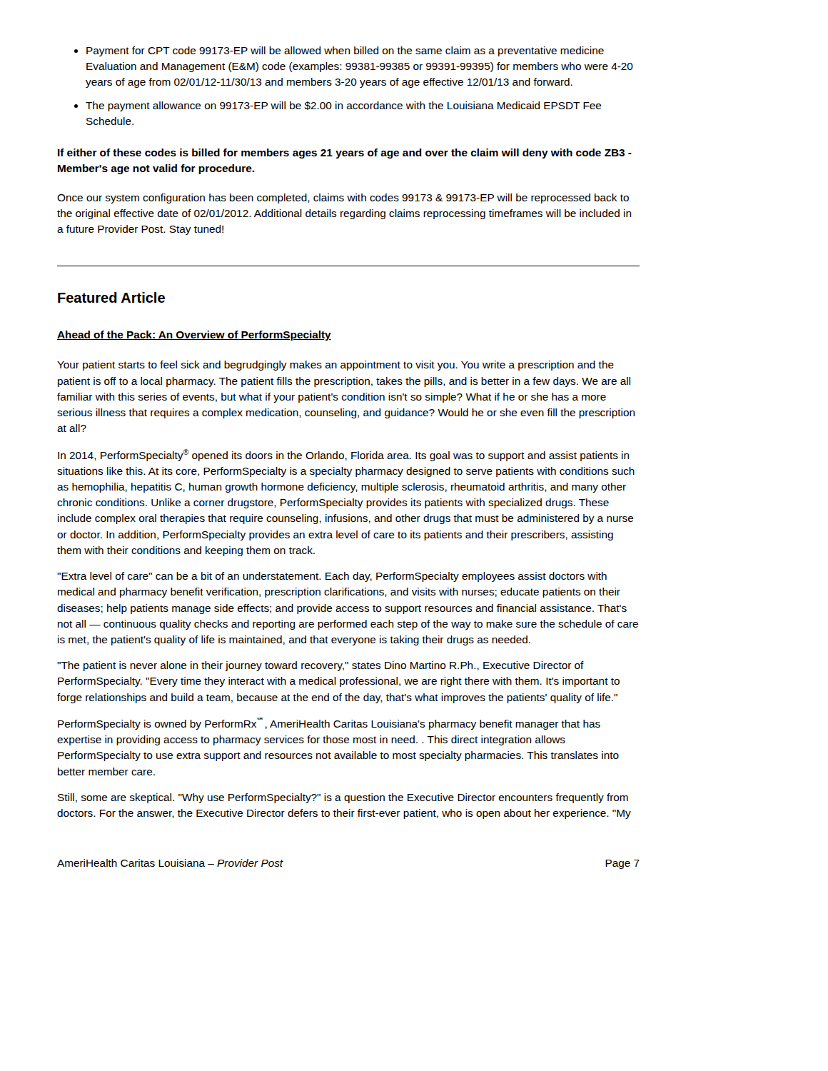Payment for CPT code 99173-EP will be allowed when billed on the same claim as a preventative medicine Evaluation and Management (E&M) code (examples: 99381-99385 or 99391-99395) for members who were 4-20 years of age from 02/01/12-11/30/13 and members 3-20 years of age effective 12/01/13 and forward.
The payment allowance on 99173-EP will be $2.00 in accordance with the Louisiana Medicaid EPSDT Fee Schedule.
If either of these codes is billed for members ages 21 years of age and over the claim will deny with code ZB3 - Member's age not valid for procedure.
Once our system configuration has been completed, claims with codes 99173 & 99173-EP will be reprocessed back to the original effective date of 02/01/2012. Additional details regarding claims reprocessing timeframes will be included in a future Provider Post. Stay tuned!
Featured Article
Ahead of the Pack: An Overview of PerformSpecialty
Your patient starts to feel sick and begrudgingly makes an appointment to visit you. You write a prescription and the patient is off to a local pharmacy. The patient fills the prescription, takes the pills, and is better in a few days. We are all familiar with this series of events, but what if your patient's condition isn't so simple? What if he or she has a more serious illness that requires a complex medication, counseling, and guidance? Would he or she even fill the prescription at all?
In 2014, PerformSpecialty® opened its doors in the Orlando, Florida area. Its goal was to support and assist patients in situations like this. At its core, PerformSpecialty is a specialty pharmacy designed to serve patients with conditions such as hemophilia, hepatitis C, human growth hormone deficiency, multiple sclerosis, rheumatoid arthritis, and many other chronic conditions. Unlike a corner drugstore, PerformSpecialty provides its patients with specialized drugs. These include complex oral therapies that require counseling, infusions, and other drugs that must be administered by a nurse or doctor. In addition, PerformSpecialty provides an extra level of care to its patients and their prescribers, assisting them with their conditions and keeping them on track.
"Extra level of care" can be a bit of an understatement. Each day, PerformSpecialty employees assist doctors with medical and pharmacy benefit verification, prescription clarifications, and visits with nurses; educate patients on their diseases; help patients manage side effects; and provide access to support resources and financial assistance. That's not all — continuous quality checks and reporting are performed each step of the way to make sure the schedule of care is met, the patient's quality of life is maintained, and that everyone is taking their drugs as needed.
"The patient is never alone in their journey toward recovery," states Dino Martino R.Ph., Executive Director of PerformSpecialty. "Every time they interact with a medical professional, we are right there with them. It's important to forge relationships and build a team, because at the end of the day, that's what improves the patients' quality of life."
PerformSpecialty is owned by PerformRx℠, AmeriHealth Caritas Louisiana's pharmacy benefit manager that has expertise in providing access to pharmacy services for those most in need. . This direct integration allows PerformSpecialty to use extra support and resources not available to most specialty pharmacies. This translates into better member care.
Still, some are skeptical. "Why use PerformSpecialty?" is a question the Executive Director encounters frequently from doctors. For the answer, the Executive Director defers to their first-ever patient, who is open about her experience. "My
AmeriHealth Caritas Louisiana – Provider Post
Page 7